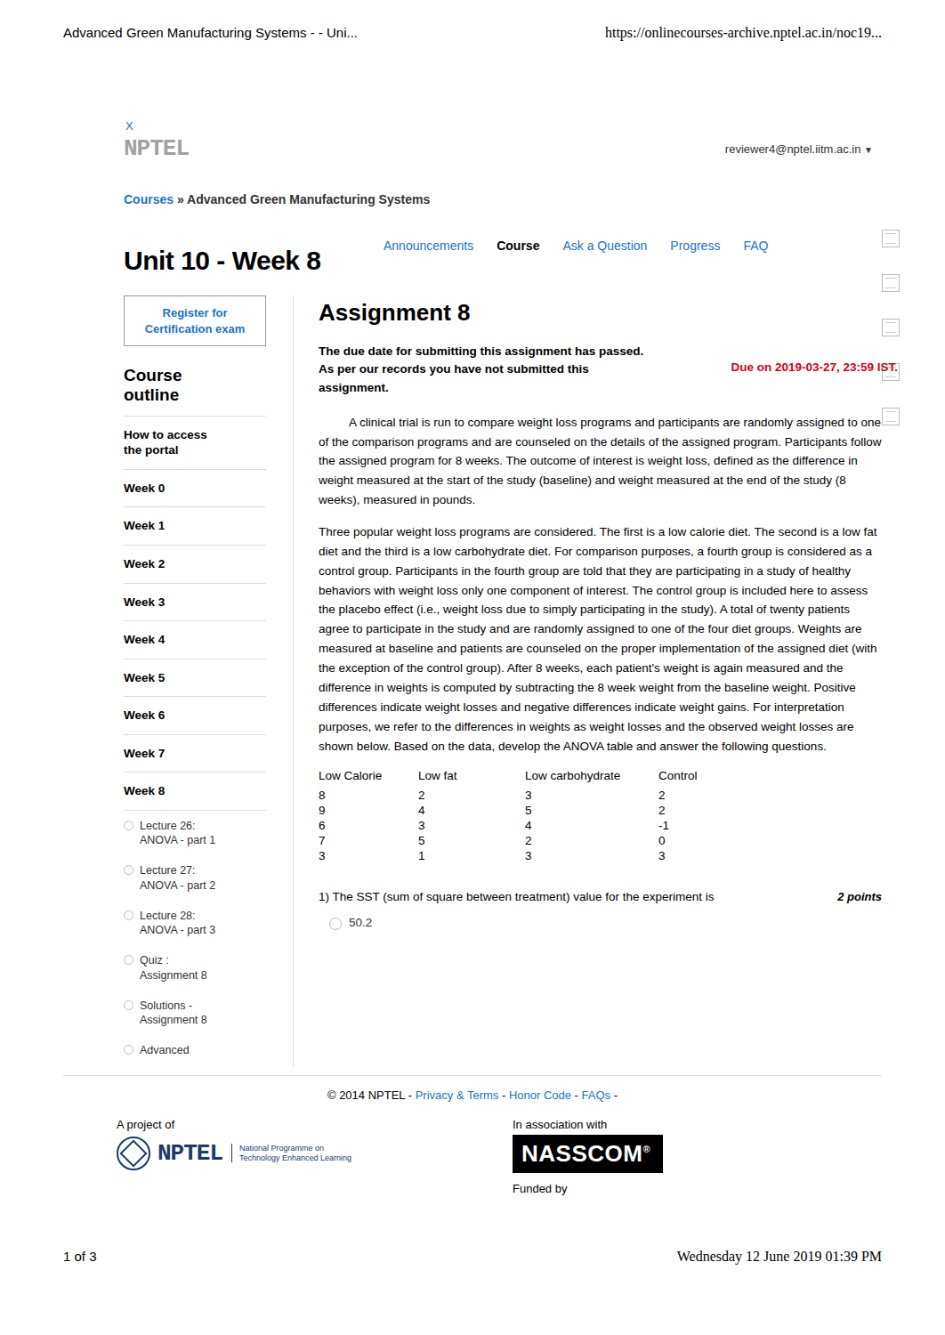Advanced Green Manufacturing Systems - - Uni...
https://onlinecourses-archive.nptel.ac.in/noc19...
X
NPTEL
reviewer4@nptel.iitm.ac.in ▼
Courses » Advanced Green Manufacturing Systems
Announcements Course Ask a Question Progress FAQ
Unit 10 - Week 8
Register for
Certification exam
Course
outline
How to access
the portal
Week 0
Week 1
Week 2
Week 3
Week 4
Week 5
Week 6
Week 7
Week 8
Lecture 26:
ANOVA - part 1
Lecture 27:
ANOVA - part 2
Lecture 28:
ANOVA - part 3
Quiz :
Assignment 8
Solutions -
Assignment 8
Advanced
Assignment 8
The due date for submitting this assignment has passed.
As per our records you have not submitted this
assignment. Due on 2019-03-27, 23:59 IST.
A clinical trial is run to compare weight loss programs and participants are randomly assigned to one of the comparison programs and are counseled on the details of the assigned program. Participants follow the assigned program for 8 weeks. The outcome of interest is weight loss, defined as the difference in weight measured at the start of the study (baseline) and weight measured at the end of the study (8 weeks), measured in pounds.
Three popular weight loss programs are considered. The first is a low calorie diet. The second is a low fat diet and the third is a low carbohydrate diet. For comparison purposes, a fourth group is considered as a control group. Participants in the fourth group are told that they are participating in a study of healthy behaviors with weight loss only one component of interest. The control group is included here to assess the placebo effect (i.e., weight loss due to simply participating in the study). A total of twenty patients agree to participate in the study and are randomly assigned to one of the four diet groups. Weights are measured at baseline and patients are counseled on the proper implementation of the assigned diet (with the exception of the control group). After 8 weeks, each patient's weight is again measured and the difference in weights is computed by subtracting the 8 week weight from the baseline weight. Positive differences indicate weight losses and negative differences indicate weight gains. For interpretation purposes, we refer to the differences in weights as weight losses and the observed weight losses are shown below. Based on the data, develop the ANOVA table and answer the following questions.
| Low Calorie | Low fat | Low carbohydrate | Control |
| --- | --- | --- | --- |
| 8 | 2 | 3 | 2 |
| 9 | 4 | 5 | 2 |
| 6 | 3 | 4 | -1 |
| 7 | 5 | 2 | 0 |
| 3 | 1 | 3 | 3 |
1) The SST (sum of square between treatment) value for the experiment is 2 points
50.2
© 2014 NPTEL - Privacy & Terms - Honor Code - FAQs -
A project of
NPTEL
National Programme on
Technology Enhanced Learning
In association with
NASSCOM®
Funded by
1 of 3
Wednesday 12 June 2019 01:39 PM